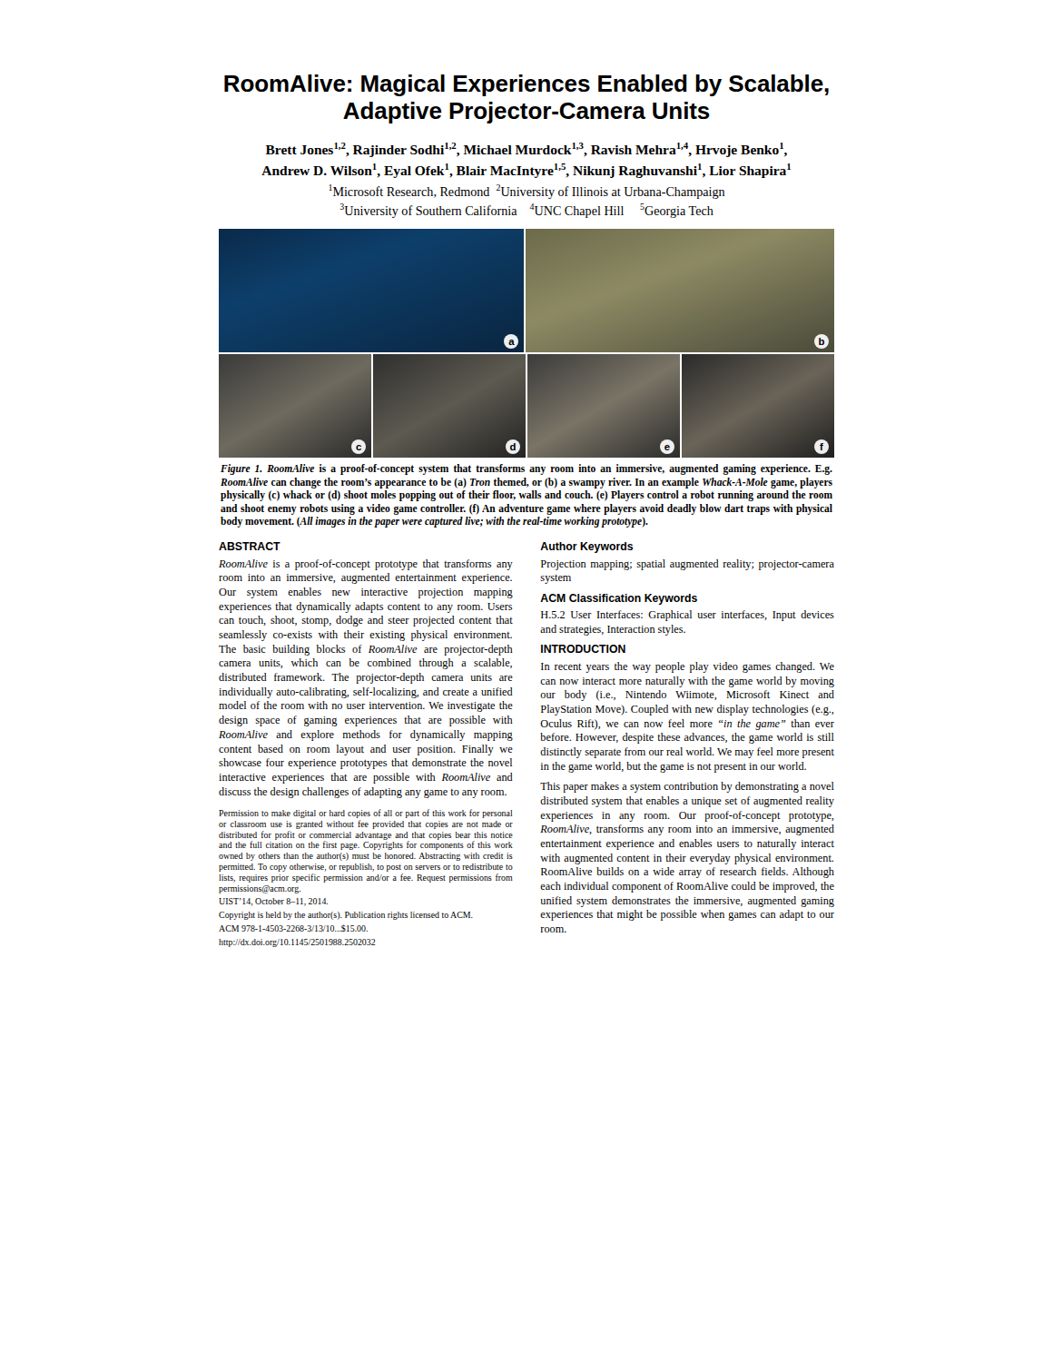RoomAlive: Magical Experiences Enabled by Scalable,
Adaptive Projector-Camera Units
Brett Jones1,2, Rajinder Sodhi1,2, Michael Murdock1,3, Ravish Mehra1,4, Hrvoje Benko1,
Andrew D. Wilson1, Eyal Ofek1, Blair MacIntyre1,5, Nikunj Raghuvanshi1, Lior Shapira1
1Microsoft Research, Redmond 2University of Illinois at Urbana-Champaign
3University of Southern California 4UNC Chapel Hill 5Georgia Tech
a
b
c
d
e
f
Figure 1. RoomAlive is a proof-of-concept system that transforms any room into an immersive, augmented gaming experience. E.g. RoomAlive can change the room’s appearance to be (a) Tron themed, or (b) a swampy river. In an example Whack-A-Mole game, players physically (c) whack or (d) shoot moles popping out of their floor, walls and couch. (e) Players control a robot running around the room and shoot enemy robots using a video game controller. (f) An adventure game where players avoid deadly blow dart traps with physical body movement. (All images in the paper were captured live; with the real-time working prototype).
ABSTRACT
RoomAlive is a proof-of-concept prototype that transforms any room into an immersive, augmented entertainment experience. Our system enables new interactive projection mapping experiences that dynamically adapts content to any room. Users can touch, shoot, stomp, dodge and steer projected content that seamlessly co-exists with their existing physical environment. The basic building blocks of RoomAlive are projector-depth camera units, which can be combined through a scalable, distributed framework. The projector-depth camera units are individually auto-calibrating, self-localizing, and create a unified model of the room with no user intervention. We investigate the design space of gaming experiences that are possible with RoomAlive and explore methods for dynamically mapping content based on room layout and user position. Finally we showcase four experience prototypes that demonstrate the novel interactive experiences that are possible with RoomAlive and discuss the design challenges of adapting any game to any room.
Permission to make digital or hard copies of all or part of this work for personal or classroom use is granted without fee provided that copies are not made or distributed for profit or commercial advantage and that copies bear this notice and the full citation on the first page. Copyrights for components of this work owned by others than the author(s) must be honored. Abstracting with credit is permitted. To copy otherwise, or republish, to post on servers or to redistribute to lists, requires prior specific permission and/or a fee. Request permissions from permissions@acm.org.
UIST’14, October 8–11, 2014.
Copyright is held by the author(s). Publication rights licensed to ACM.
ACM 978-1-4503-2268-3/13/10...$15.00.
http://dx.doi.org/10.1145/2501988.2502032
Author Keywords
Projection mapping; spatial augmented reality; projector-camera system
ACM Classification Keywords
H.5.2 User Interfaces: Graphical user interfaces, Input devices and strategies, Interaction styles.
INTRODUCTION
In recent years the way people play video games changed. We can now interact more naturally with the game world by moving our body (i.e., Nintendo Wiimote, Microsoft Kinect and PlayStation Move). Coupled with new display technologies (e.g., Oculus Rift), we can now feel more “in the game” than ever before. However, despite these advances, the game world is still distinctly separate from our real world. We may feel more present in the game world, but the game is not present in our world.
This paper makes a system contribution by demonstrating a novel distributed system that enables a unique set of augmented reality experiences in any room. Our proof-of-concept prototype, RoomAlive, transforms any room into an immersive, augmented entertainment experience and enables users to naturally interact with augmented content in their everyday physical environment. RoomAlive builds on a wide array of research fields. Although each individual component of RoomAlive could be improved, the unified system demonstrates the immersive, augmented gaming experiences that might be possible when games can adapt to our room.